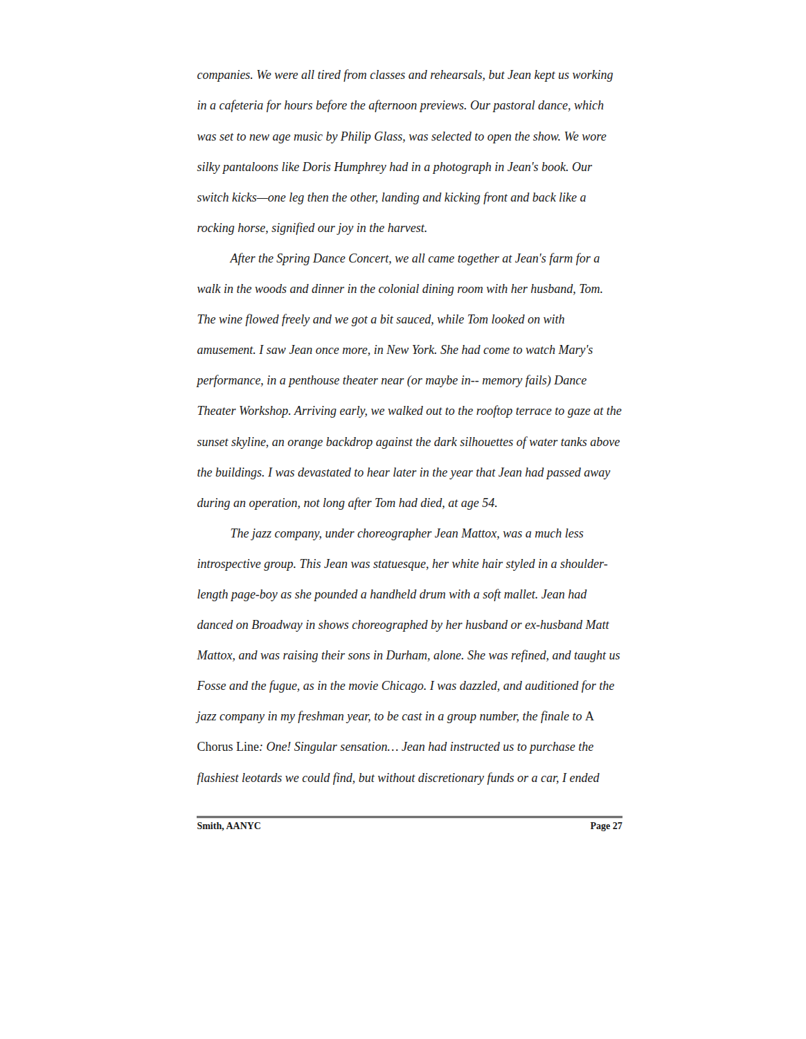companies. We were all tired from classes and rehearsals, but Jean kept us working in a cafeteria for hours before the afternoon previews. Our pastoral dance, which was set to new age music by Philip Glass, was selected to open the show. We wore silky pantaloons like Doris Humphrey had in a photograph in Jean's book. Our switch kicks—one leg then the other, landing and kicking front and back like a rocking horse, signified our joy in the harvest.
After the Spring Dance Concert, we all came together at Jean's farm for a walk in the woods and dinner in the colonial dining room with her husband, Tom. The wine flowed freely and we got a bit sauced, while Tom looked on with amusement. I saw Jean once more, in New York. She had come to watch Mary's performance, in a penthouse theater near (or maybe in-- memory fails) Dance Theater Workshop. Arriving early, we walked out to the rooftop terrace to gaze at the sunset skyline, an orange backdrop against the dark silhouettes of water tanks above the buildings. I was devastated to hear later in the year that Jean had passed away during an operation, not long after Tom had died, at age 54.
The jazz company, under choreographer Jean Mattox, was a much less introspective group. This Jean was statuesque, her white hair styled in a shoulder-length page-boy as she pounded a handheld drum with a soft mallet. Jean had danced on Broadway in shows choreographed by her husband or ex-husband Matt Mattox, and was raising their sons in Durham, alone. She was refined, and taught us Fosse and the fugue, as in the movie Chicago. I was dazzled, and auditioned for the jazz company in my freshman year, to be cast in a group number, the finale to A Chorus Line: One! Singular sensation… Jean had instructed us to purchase the flashiest leotards we could find, but without discretionary funds or a car, I ended
Smith, AANYC Page 27